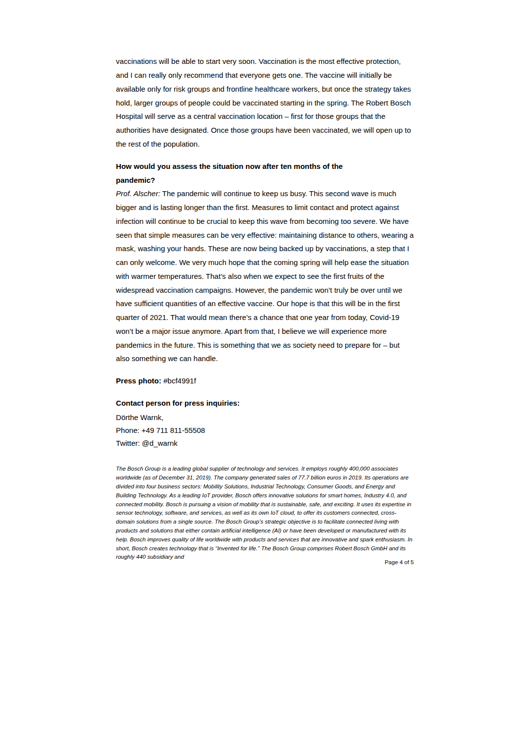vaccinations will be able to start very soon. Vaccination is the most effective protection, and I can really only recommend that everyone gets one. The vaccine will initially be available only for risk groups and frontline healthcare workers, but once the strategy takes hold, larger groups of people could be vaccinated starting in the spring. The Robert Bosch Hospital will serve as a central vaccination location – first for those groups that the authorities have designated. Once those groups have been vaccinated, we will open up to the rest of the population.
How would you assess the situation now after ten months of the
pandemic?
Prof. Alscher: The pandemic will continue to keep us busy. This second wave is much bigger and is lasting longer than the first. Measures to limit contact and protect against infection will continue to be crucial to keep this wave from becoming too severe. We have seen that simple measures can be very effective: maintaining distance to others, wearing a mask, washing your hands. These are now being backed up by vaccinations, a step that I can only welcome. We very much hope that the coming spring will help ease the situation with warmer temperatures. That’s also when we expect to see the first fruits of the widespread vaccination campaigns. However, the pandemic won’t truly be over until we have sufficient quantities of an effective vaccine. Our hope is that this will be in the first quarter of 2021. That would mean there’s a chance that one year from today, Covid-19 won’t be a major issue anymore. Apart from that, I believe we will experience more pandemics in the future. This is something that we as society need to prepare for – but also something we can handle.
Press photo: #bcf4991f
Contact person for press inquiries:
Dörthe Warnk,
Phone: +49 711 811-55508
Twitter: @d_warnk
The Bosch Group is a leading global supplier of technology and services. It employs roughly 400,000 associates worldwide (as of December 31, 2019). The company generated sales of 77.7 billion euros in 2019. Its operations are divided into four business sectors: Mobility Solutions, Industrial Technology, Consumer Goods, and Energy and Building Technology. As a leading IoT provider, Bosch offers innovative solutions for smart homes, Industry 4.0, and connected mobility. Bosch is pursuing a vision of mobility that is sustainable, safe, and exciting. It uses its expertise in sensor technology, software, and services, as well as its own IoT cloud, to offer its customers connected, cross-domain solutions from a single source. The Bosch Group’s strategic objective is to facilitate connected living with products and solutions that either contain artificial intelligence (AI) or have been developed or manufactured with its help. Bosch improves quality of life worldwide with products and services that are innovative and spark enthusiasm. In short, Bosch creates technology that is “Invented for life.” The Bosch Group comprises Robert Bosch GmbH and its roughly 440 subsidiary and
Page 4 of 5